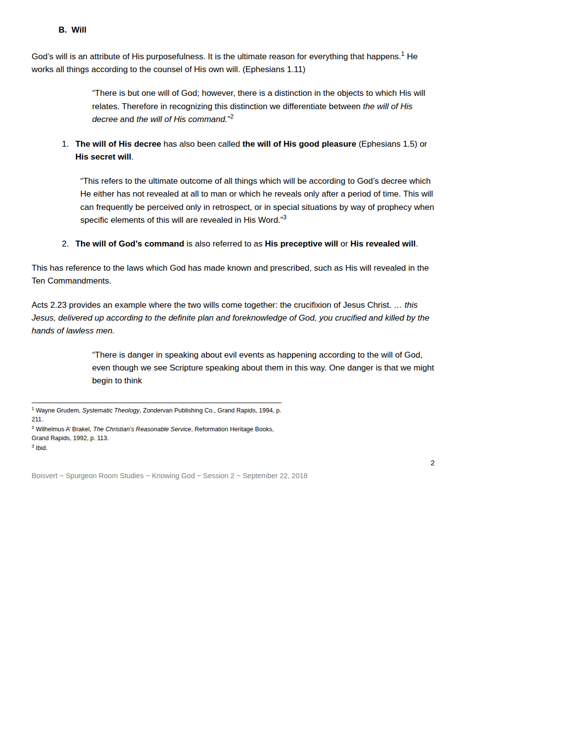B. Will
God’s will is an attribute of His purposefulness. It is the ultimate reason for everything that happens.1 He works all things according to the counsel of His own will. (Ephesians 1.11)
“There is but one will of God; however, there is a distinction in the objects to which His will relates. Therefore in recognizing this distinction we differentiate between the will of His decree and the will of His command.”2
The will of His decree has also been called the will of His good pleasure (Ephesians 1.5) or His secret will.
“This refers to the ultimate outcome of all things which will be according to God’s decree which He either has not revealed at all to man or which he reveals only after a period of time. This will can frequently be perceived only in retrospect, or in special situations by way of prophecy when specific elements of this will are revealed in His Word.”3
The will of God’s command is also referred to as His preceptive will or His revealed will.
This has reference to the laws which God has made known and prescribed, such as His will revealed in the Ten Commandments.
Acts 2.23 provides an example where the two wills come together: the crucifixion of Jesus Christ. … this Jesus, delivered up according to the definite plan and foreknowledge of God, you crucified and killed by the hands of lawless men.
“There is danger in speaking about evil events as happening according to the will of God, even though we see Scripture speaking about them in this way. One danger is that we might begin to think
1 Wayne Grudem, Systematic Theology, Zondervan Publishing Co., Grand Rapids, 1994, p. 211.
2 Wilhelmus A’ Brakel, The Christian’s Reasonable Service, Reformation Heritage Books, Grand Rapids, 1992, p. 113.
3 Ibid.
2
Boisvert ~ Spurgeon Room Studies ~ Knowing God ~ Session 2 ~ September 22, 2018